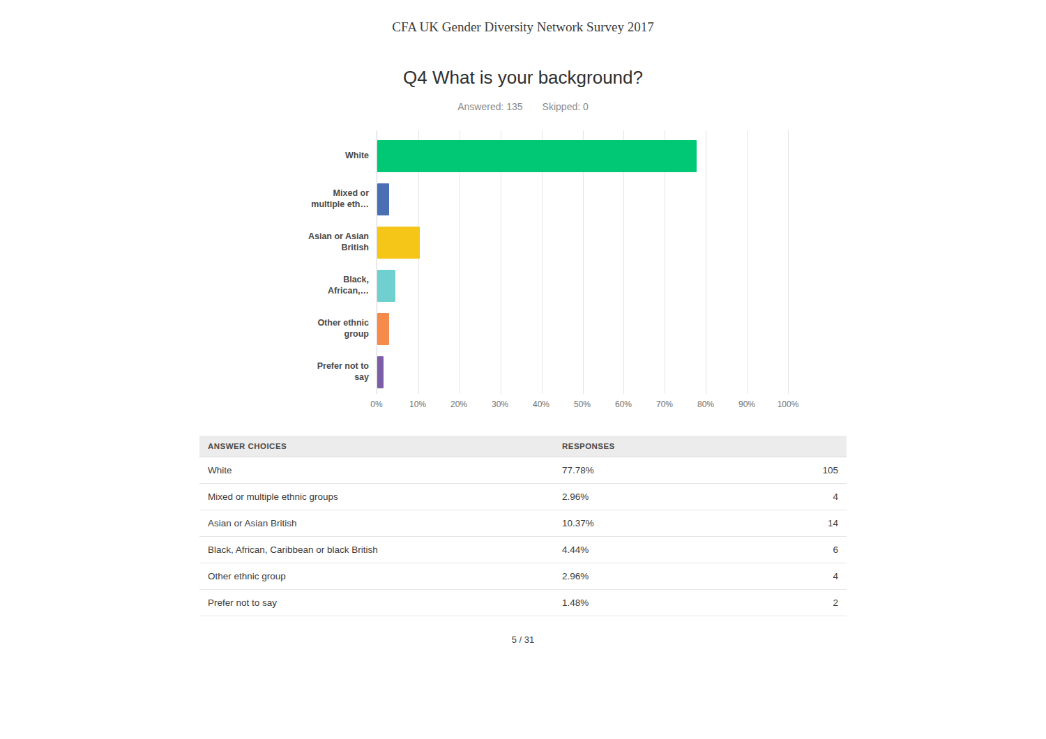CFA UK Gender Diversity Network Survey 2017
Q4 What is your background?
Answered: 135 Skipped: 0
White
Mixed or
multiple eth…
Asian or Asian
British
Black,
African,…
Other ethnic
group
Prefer not to
say
0% 10% 20% 30% 40% 50% 60% 70% 80% 90% 100%
| ANSWER CHOICES | RESPONSES |
| --- | --- |
| White | 77.78% | 105 |
| Mixed or multiple ethnic groups | 2.96% | 4 |
| Asian or Asian British | 10.37% | 14 |
| Black, African, Caribbean or black British | 4.44% | 6 |
| Other ethnic group | 2.96% | 4 |
| Prefer not to say | 1.48% | 2 |
5 / 31